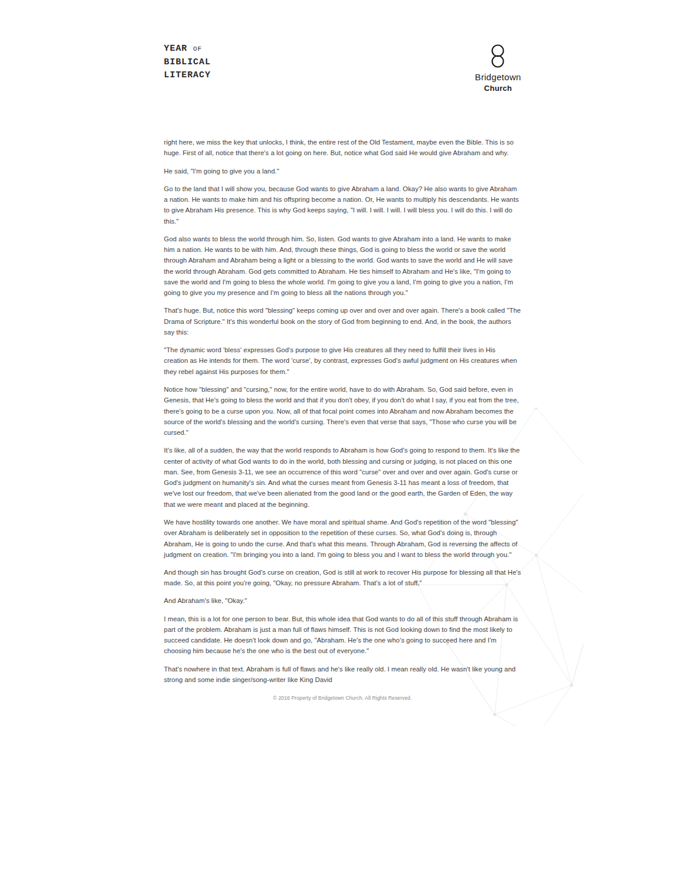Year of
Biblical
Literacy
Bridgetown
Church
right here, we miss the key that unlocks, I think, the entire rest of the Old Testament, maybe even the Bible. This is so huge. First of all, notice that there's a lot going on here. But, notice what God said He would give Abraham and why.
He said, "I'm going to give you a land."
Go to the land that I will show you, because God wants to give Abraham a land. Okay? He also wants to give Abraham a nation. He wants to make him and his offspring become a nation. Or, He wants to multiply his descendants. He wants to give Abraham His presence. This is why God keeps saying, "I will. I will. I will. I will bless you. I will do this. I will do this."
God also wants to bless the world through him. So, listen. God wants to give Abraham into a land. He wants to make him a nation. He wants to be with him. And, through these things, God is going to bless the world or save the world through Abraham and Abraham being a light or a blessing to the world. God wants to save the world and He will save the world through Abraham. God gets committed to Abraham. He ties himself to Abraham and He's like, "I'm going to save the world and I'm going to bless the whole world. I'm going to give you a land, I'm going to give you a nation, I'm going to give you my presence and I'm going to bless all the nations through you."
That's huge. But, notice this word "blessing" keeps coming up over and over and over again. There's a book called "The Drama of Scripture." It's this wonderful book on the story of God from beginning to end. And, in the book, the authors say this:
"The dynamic word 'bless' expresses God's purpose to give His creatures all they need to fulfill their lives in His creation as He intends for them. The word 'curse', by contrast, expresses God's awful judgment on His creatures when they rebel against His purposes for them."
Notice how "blessing" and "cursing," now, for the entire world, have to do with Abraham. So, God said before, even in Genesis, that He's going to bless the world and that if you don't obey, if you don't do what I say, if you eat from the tree, there's going to be a curse upon you. Now, all of that focal point comes into Abraham and now Abraham becomes the source of the world's blessing and the world's cursing. There's even that verse that says, "Those who curse you will be cursed."
It's like, all of a sudden, the way that the world responds to Abraham is how God's going to respond to them. It's like the center of activity of what God wants to do in the world, both blessing and cursing or judging, is not placed on this one man. See, from Genesis 3-11, we see an occurrence of this word "curse" over and over and over again. God's curse or God's judgment on humanity's sin. And what the curses meant from Genesis 3-11 has meant a loss of freedom, that we've lost our freedom, that we've been alienated from the good land or the good earth, the Garden of Eden, the way that we were meant and placed at the beginning.
We have hostility towards one another. We have moral and spiritual shame. And God's repetition of the word "blessing" over Abraham is deliberately set in opposition to the repetition of these curses. So, what God's doing is, through Abraham, He is going to undo the curse. And that's what this means. Through Abraham, God is reversing the affects of judgment on creation. "I'm bringing you into a land. I'm going to bless you and I want to bless the world through you."
And though sin has brought God's curse on creation, God is still at work to recover His purpose for blessing all that He's made. So, at this point you're going, "Okay, no pressure Abraham. That's a lot of stuff."
And Abraham's like, "Okay."
I mean, this is a lot for one person to bear. But, this whole idea that God wants to do all of this stuff through Abraham is part of the problem. Abraham is just a man full of flaws himself. This is not God looking down to find the most likely to succeed candidate. He doesn't look down and go, "Abraham. He's the one who's going to succeed here and I'm choosing him because he's the one who is the best out of everyone."
That's nowhere in that text. Abraham is full of flaws and he's like really old. I mean really old. He wasn't like young and strong and some indie singer/song-writer like King David
© 2016 Property of Bridgetown Church. All Rights Reserved.